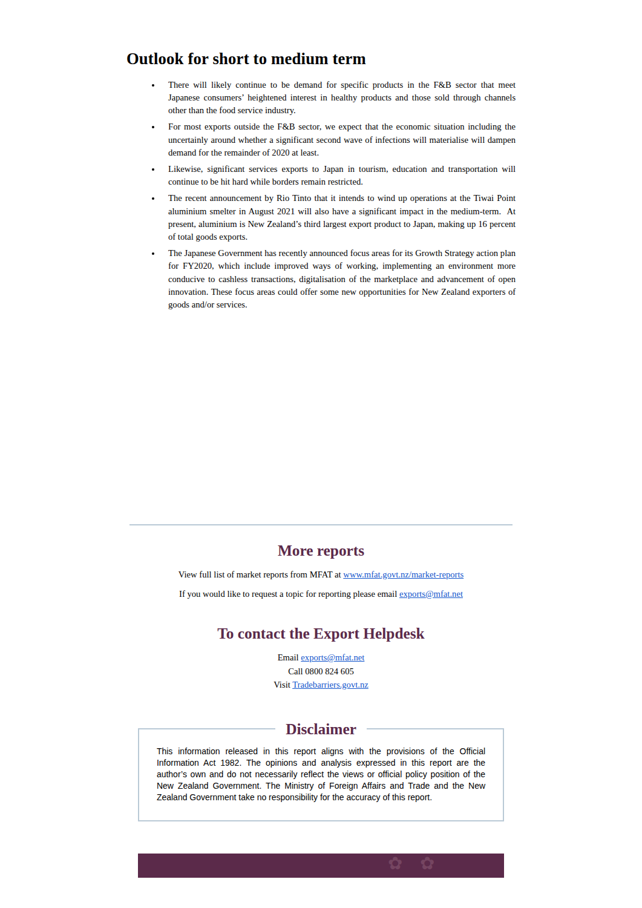Outlook for short to medium term
There will likely continue to be demand for specific products in the F&B sector that meet Japanese consumers’ heightened interest in healthy products and those sold through channels other than the food service industry.
For most exports outside the F&B sector, we expect that the economic situation including the uncertainly around whether a significant second wave of infections will materialise will dampen demand for the remainder of 2020 at least.
Likewise, significant services exports to Japan in tourism, education and transportation will continue to be hit hard while borders remain restricted.
The recent announcement by Rio Tinto that it intends to wind up operations at the Tiwai Point aluminium smelter in August 2021 will also have a significant impact in the medium-term. At present, aluminium is New Zealand’s third largest export product to Japan, making up 16 percent of total goods exports.
The Japanese Government has recently announced focus areas for its Growth Strategy action plan for FY2020, which include improved ways of working, implementing an environment more conducive to cashless transactions, digitalisation of the marketplace and advancement of open innovation. These focus areas could offer some new opportunities for New Zealand exporters of goods and/or services.
More reports
View full list of market reports from MFAT at www.mfat.govt.nz/market-reports
If you would like to request a topic for reporting please email exports@mfat.net
To contact the Export Helpdesk
Email exports@mfat.net
Call 0800 824 605
Visit Tradebarriers.govt.nz
Disclaimer
This information released in this report aligns with the provisions of the Official Information Act 1982. The opinions and analysis expressed in this report are the author’s own and do not necessarily reflect the views or official policy position of the New Zealand Government. The Ministry of Foreign Affairs and Trade and the New Zealand Government take no responsibility for the accuracy of this report.
✿✿